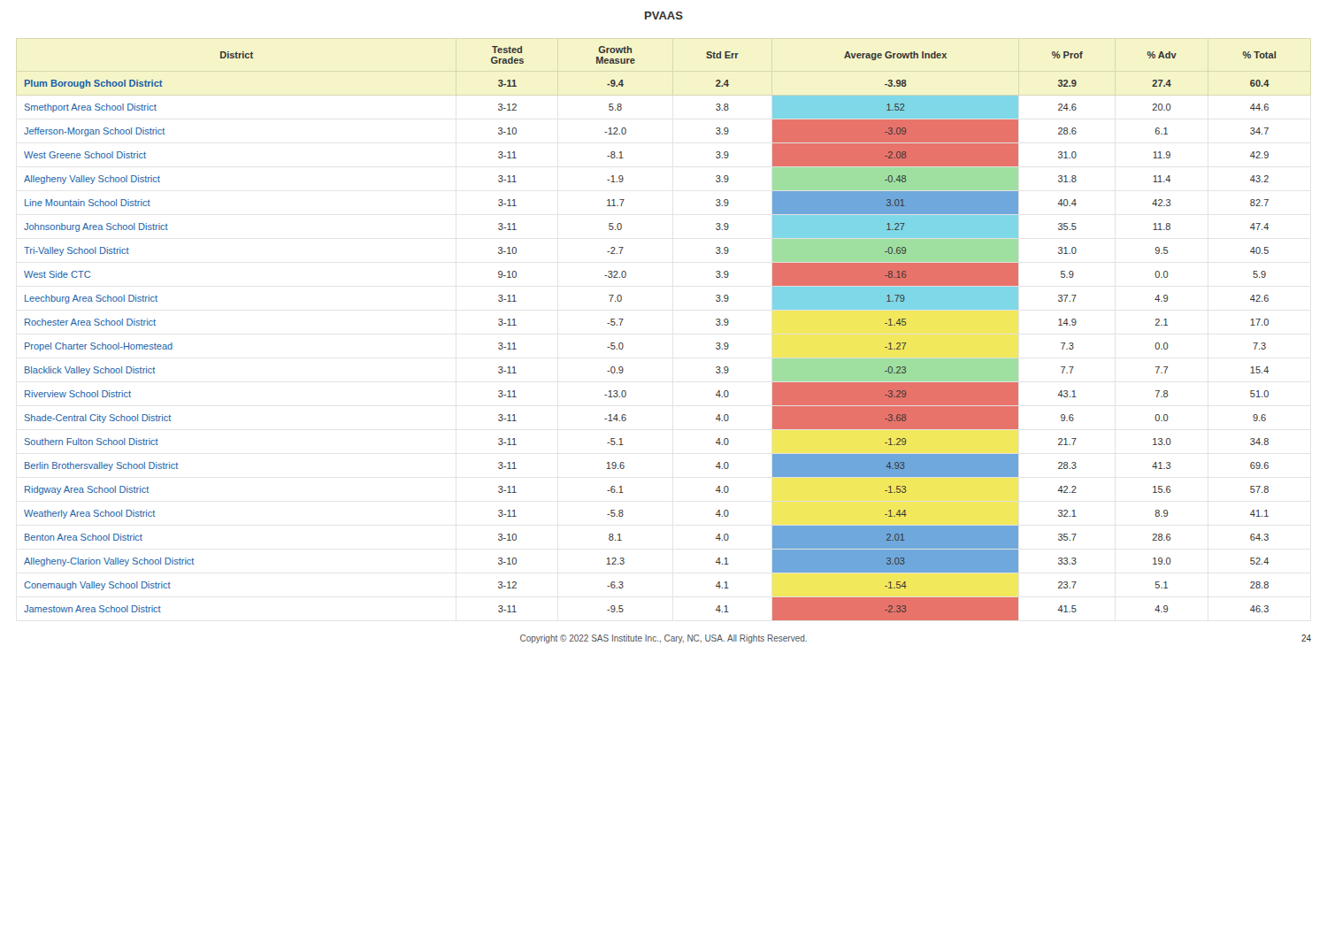PVAAS
| District | Tested Grades | Growth Measure | Std Err | Average Growth Index | % Prof | % Adv | % Total |
| --- | --- | --- | --- | --- | --- | --- | --- |
| Plum Borough School District | 3-11 | -9.4 | 2.4 | -3.98 | 32.9 | 27.4 | 60.4 |
| Smethport Area School District | 3-12 | 5.8 | 3.8 | 1.52 | 24.6 | 20.0 | 44.6 |
| Jefferson-Morgan School District | 3-10 | -12.0 | 3.9 | -3.09 | 28.6 | 6.1 | 34.7 |
| West Greene School District | 3-11 | -8.1 | 3.9 | -2.08 | 31.0 | 11.9 | 42.9 |
| Allegheny Valley School District | 3-11 | -1.9 | 3.9 | -0.48 | 31.8 | 11.4 | 43.2 |
| Line Mountain School District | 3-11 | 11.7 | 3.9 | 3.01 | 40.4 | 42.3 | 82.7 |
| Johnsonburg Area School District | 3-11 | 5.0 | 3.9 | 1.27 | 35.5 | 11.8 | 47.4 |
| Tri-Valley School District | 3-10 | -2.7 | 3.9 | -0.69 | 31.0 | 9.5 | 40.5 |
| West Side CTC | 9-10 | -32.0 | 3.9 | -8.16 | 5.9 | 0.0 | 5.9 |
| Leechburg Area School District | 3-11 | 7.0 | 3.9 | 1.79 | 37.7 | 4.9 | 42.6 |
| Rochester Area School District | 3-11 | -5.7 | 3.9 | -1.45 | 14.9 | 2.1 | 17.0 |
| Propel Charter School-Homestead | 3-11 | -5.0 | 3.9 | -1.27 | 7.3 | 0.0 | 7.3 |
| Blacklick Valley School District | 3-11 | -0.9 | 3.9 | -0.23 | 7.7 | 7.7 | 15.4 |
| Riverview School District | 3-11 | -13.0 | 4.0 | -3.29 | 43.1 | 7.8 | 51.0 |
| Shade-Central City School District | 3-11 | -14.6 | 4.0 | -3.68 | 9.6 | 0.0 | 9.6 |
| Southern Fulton School District | 3-11 | -5.1 | 4.0 | -1.29 | 21.7 | 13.0 | 34.8 |
| Berlin Brothersvalley School District | 3-11 | 19.6 | 4.0 | 4.93 | 28.3 | 41.3 | 69.6 |
| Ridgway Area School District | 3-11 | -6.1 | 4.0 | -1.53 | 42.2 | 15.6 | 57.8 |
| Weatherly Area School District | 3-11 | -5.8 | 4.0 | -1.44 | 32.1 | 8.9 | 41.1 |
| Benton Area School District | 3-10 | 8.1 | 4.0 | 2.01 | 35.7 | 28.6 | 64.3 |
| Allegheny-Clarion Valley School District | 3-10 | 12.3 | 4.1 | 3.03 | 33.3 | 19.0 | 52.4 |
| Conemaugh Valley School District | 3-12 | -6.3 | 4.1 | -1.54 | 23.7 | 5.1 | 28.8 |
| Jamestown Area School District | 3-11 | -9.5 | 4.1 | -2.33 | 41.5 | 4.9 | 46.3 |
Copyright © 2022 SAS Institute Inc., Cary, NC, USA. All Rights Reserved. 24